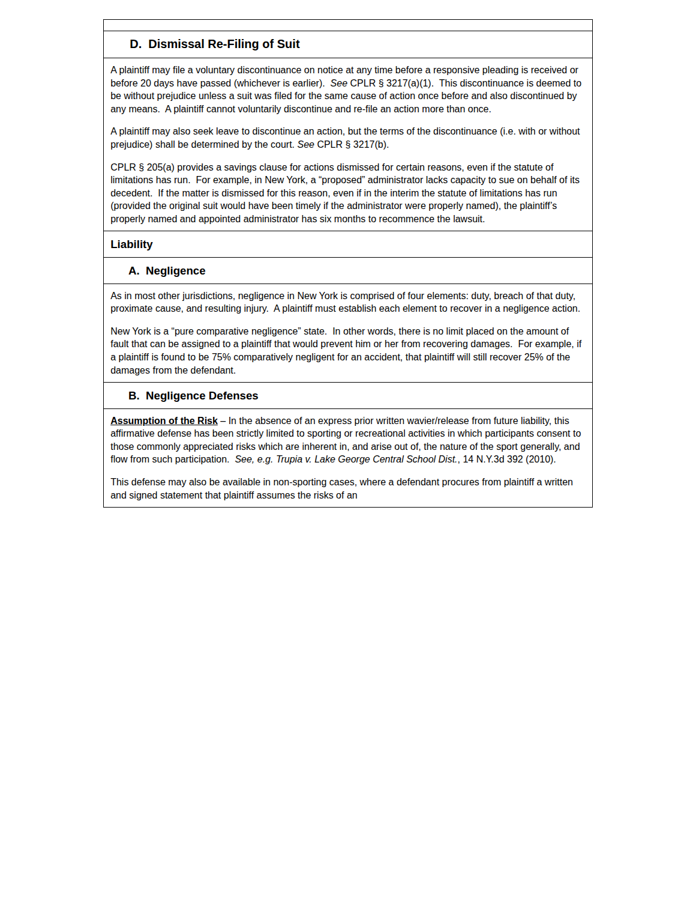| D. Dismissal Re-Filing of Suit |
| A plaintiff may file a voluntary discontinuance on notice at any time before a responsive pleading is received or before 20 days have passed (whichever is earlier). See CPLR § 3217(a)(1). This discontinuance is deemed to be without prejudice unless a suit was filed for the same cause of action once before and also discontinued by any means. A plaintiff cannot voluntarily discontinue and re-file an action more than once. A plaintiff may also seek leave to discontinue an action, but the terms of the discontinuance (i.e. with or without prejudice) shall be determined by the court. See CPLR § 3217(b). CPLR § 205(a) provides a savings clause for actions dismissed for certain reasons, even if the statute of limitations has run. For example, in New York, a “proposed” administrator lacks capacity to sue on behalf of its decedent. If the matter is dismissed for this reason, even if in the interim the statute of limitations has run (provided the original suit would have been timely if the administrator were properly named), the plaintiff’s properly named and appointed administrator has six months to recommence the lawsuit. |
| Liability |
| A. Negligence |
| As in most other jurisdictions, negligence in New York is comprised of four elements: duty, breach of that duty, proximate cause, and resulting injury. A plaintiff must establish each element to recover in a negligence action. New York is a “pure comparative negligence” state. In other words, there is no limit placed on the amount of fault that can be assigned to a plaintiff that would prevent him or her from recovering damages. For example, if a plaintiff is found to be 75% comparatively negligent for an accident, that plaintiff will still recover 25% of the damages from the defendant. |
| B. Negligence Defenses |
| Assumption of the Risk – In the absence of an express prior written wavier/release from future liability, this affirmative defense has been strictly limited to sporting or recreational activities in which participants consent to those commonly appreciated risks which are inherent in, and arise out of, the nature of the sport generally, and flow from such participation. See, e.g. Trupia v. Lake George Central School Dist. , 14 N.Y.3d 392 (2010). This defense may also be available in non-sporting cases, where a defendant procures from plaintiff a written and signed statement that plaintiff assumes the risks of an |